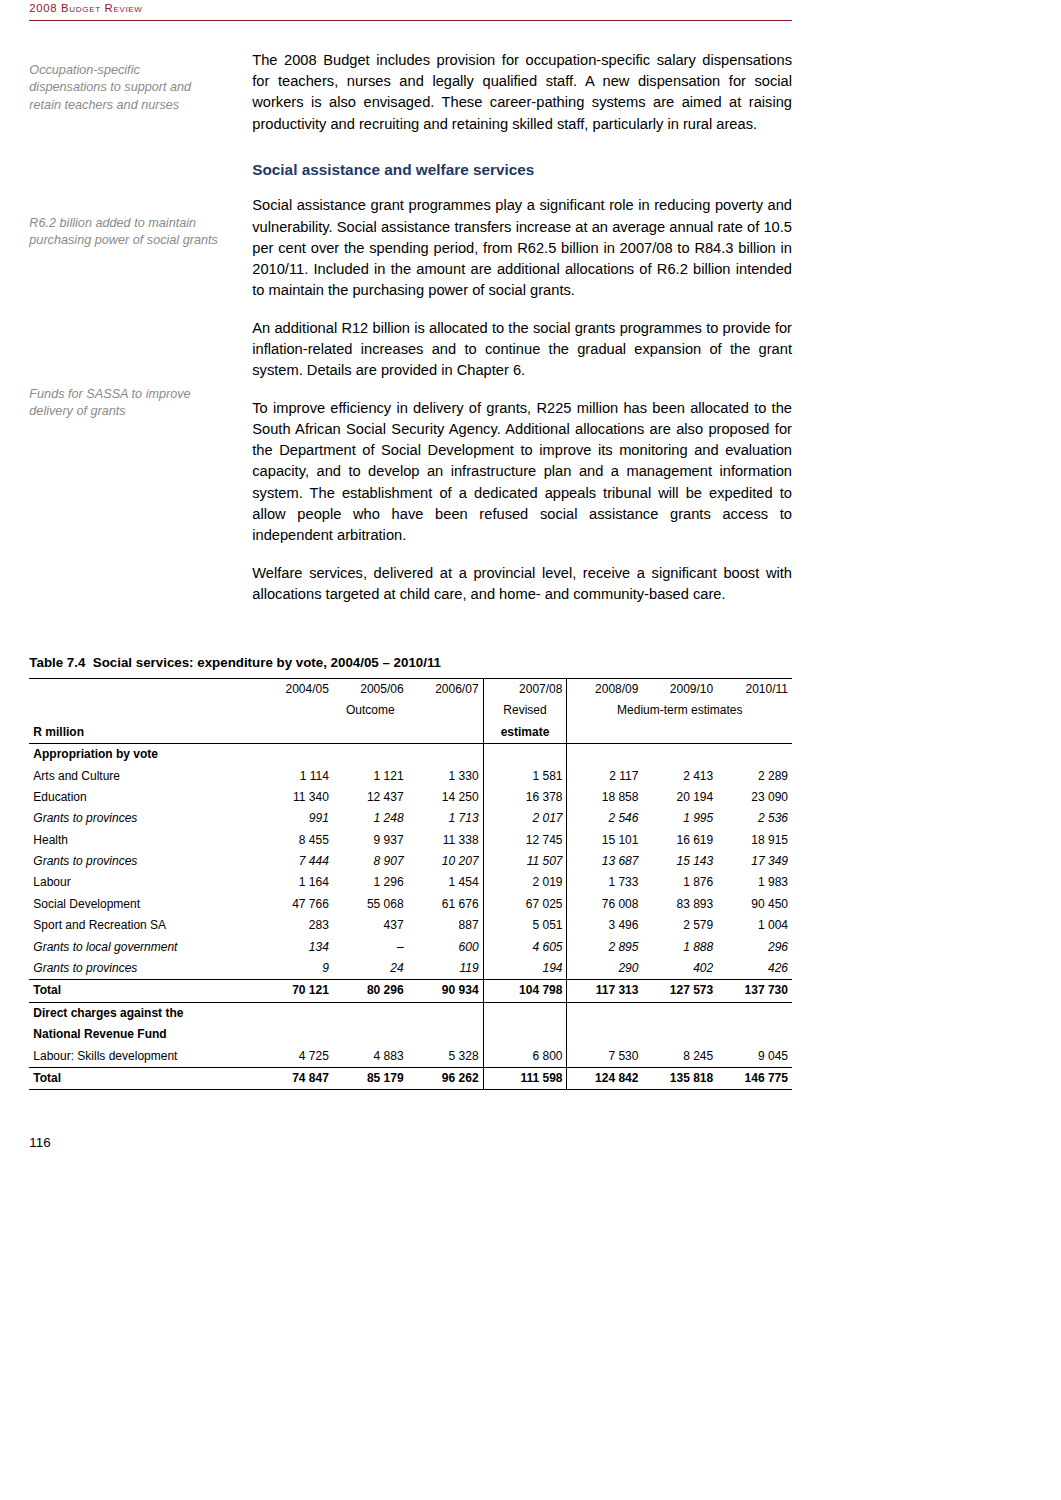2008 Budget Review
Occupation-specific dispensations to support and retain teachers and nurses
R6.2 billion added to maintain purchasing power of social grants
Funds for SASSA to improve delivery of grants
The 2008 Budget includes provision for occupation-specific salary dispensations for teachers, nurses and legally qualified staff. A new dispensation for social workers is also envisaged. These career-pathing systems are aimed at raising productivity and recruiting and retaining skilled staff, particularly in rural areas.
Social assistance and welfare services
Social assistance grant programmes play a significant role in reducing poverty and vulnerability. Social assistance transfers increase at an average annual rate of 10.5 per cent over the spending period, from R62.5 billion in 2007/08 to R84.3 billion in 2010/11. Included in the amount are additional allocations of R6.2 billion intended to maintain the purchasing power of social grants.
An additional R12 billion is allocated to the social grants programmes to provide for inflation-related increases and to continue the gradual expansion of the grant system. Details are provided in Chapter 6.
To improve efficiency in delivery of grants, R225 million has been allocated to the South African Social Security Agency. Additional allocations are also proposed for the Department of Social Development to improve its monitoring and evaluation capacity, and to develop an infrastructure plan and a management information system. The establishment of a dedicated appeals tribunal will be expedited to allow people who have been refused social assistance grants access to independent arbitration.
Welfare services, delivered at a provincial level, receive a significant boost with allocations targeted at child care, and home- and community-based care.
Table 7.4 Social services: expenditure by vote, 2004/05 – 2010/11
| | 2004/05 | 2005/06 | 2006/07 | 2007/08 | 2008/09 | 2009/10 | 2010/11 |
| --- | --- | --- | --- | --- | --- | --- | --- |
| | Outcome | Revised | Medium-term estimates |
| R million | | | | estimate | | | |
| Appropriation by vote | | | | | | | |
| Arts and Culture | 1 114 | 1 121 | 1 330 | 1 581 | 2 117 | 2 413 | 2 289 |
| Education | 11 340 | 12 437 | 14 250 | 16 378 | 18 858 | 20 194 | 23 090 |
| Grants to provinces | 991 | 1 248 | 1 713 | 2 017 | 2 546 | 1 995 | 2 536 |
| Health | 8 455 | 9 937 | 11 338 | 12 745 | 15 101 | 16 619 | 18 915 |
| Grants to provinces | 7 444 | 8 907 | 10 207 | 11 507 | 13 687 | 15 143 | 17 349 |
| Labour | 1 164 | 1 296 | 1 454 | 2 019 | 1 733 | 1 876 | 1 983 |
| Social Development | 47 766 | 55 068 | 61 676 | 67 025 | 76 008 | 83 893 | 90 450 |
| Sport and Recreation SA | 283 | 437 | 887 | 5 051 | 3 496 | 2 579 | 1 004 |
| Grants to local government | 134 | – | 600 | 4 605 | 2 895 | 1 888 | 296 |
| Grants to provinces | 9 | 24 | 119 | 194 | 290 | 402 | 426 |
| Total | 70 121 | 80 296 | 90 934 | 104 798 | 117 313 | 127 573 | 137 730 |
| Direct charges against the | | | | | | | |
| National Revenue Fund | | | | | | | |
| Labour: Skills development | 4 725 | 4 883 | 5 328 | 6 800 | 7 530 | 8 245 | 9 045 |
| Total | 74 847 | 85 179 | 96 262 | 111 598 | 124 842 | 135 818 | 146 775 |
116